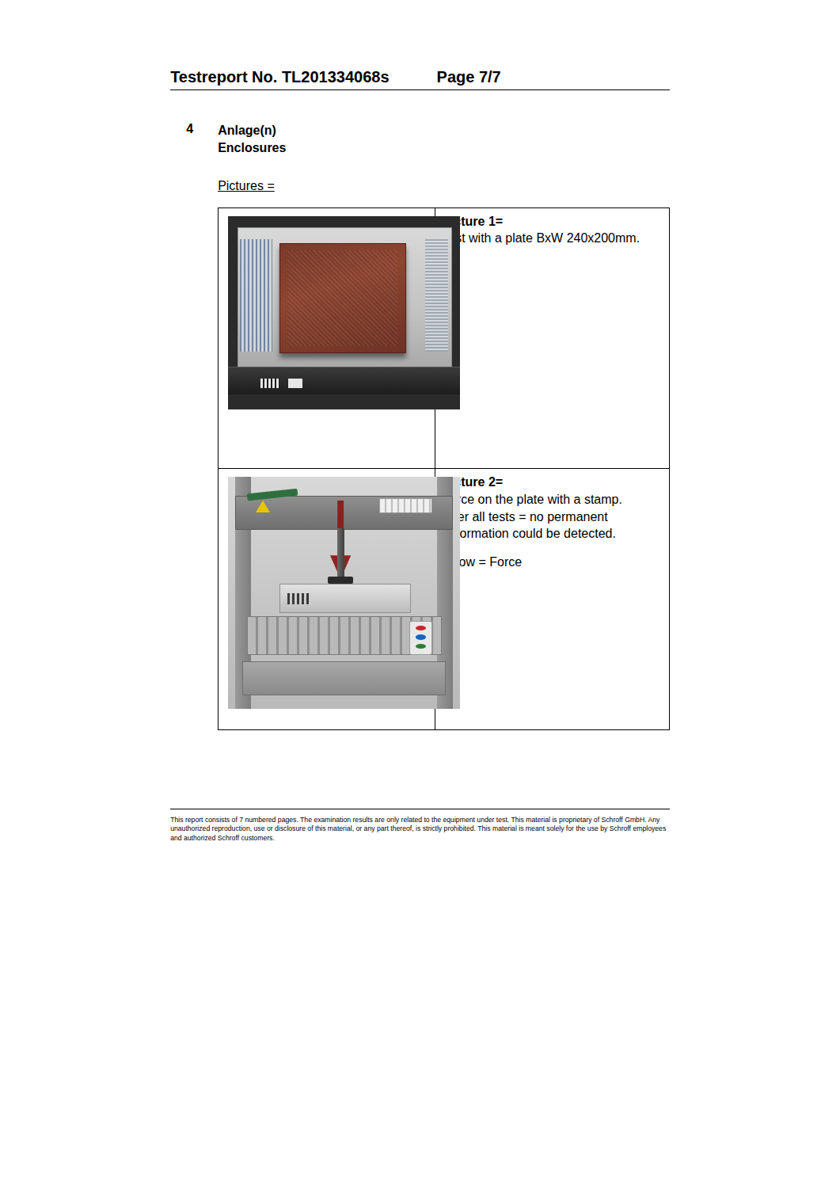Testreport No. TL201334068s Page 7/7
4 Anlage(n)
Enclosures
Pictures =
| | Picture 1= Test with a plate BxW 240x200mm. |
| | Picture 2= Force on the plate with a stamp. After all tests = no permanent deformation could be detected. Arrow = Force |
This report consists of 7 numbered pages. The examination results are only related to the equipment under test. This material is proprietary of Schroff GmbH. Any unauthorized reproduction, use or disclosure of this material, or any part thereof, is strictly prohibited. This material is meant solely for the use by Schroff employees and authorized Schroff customers.